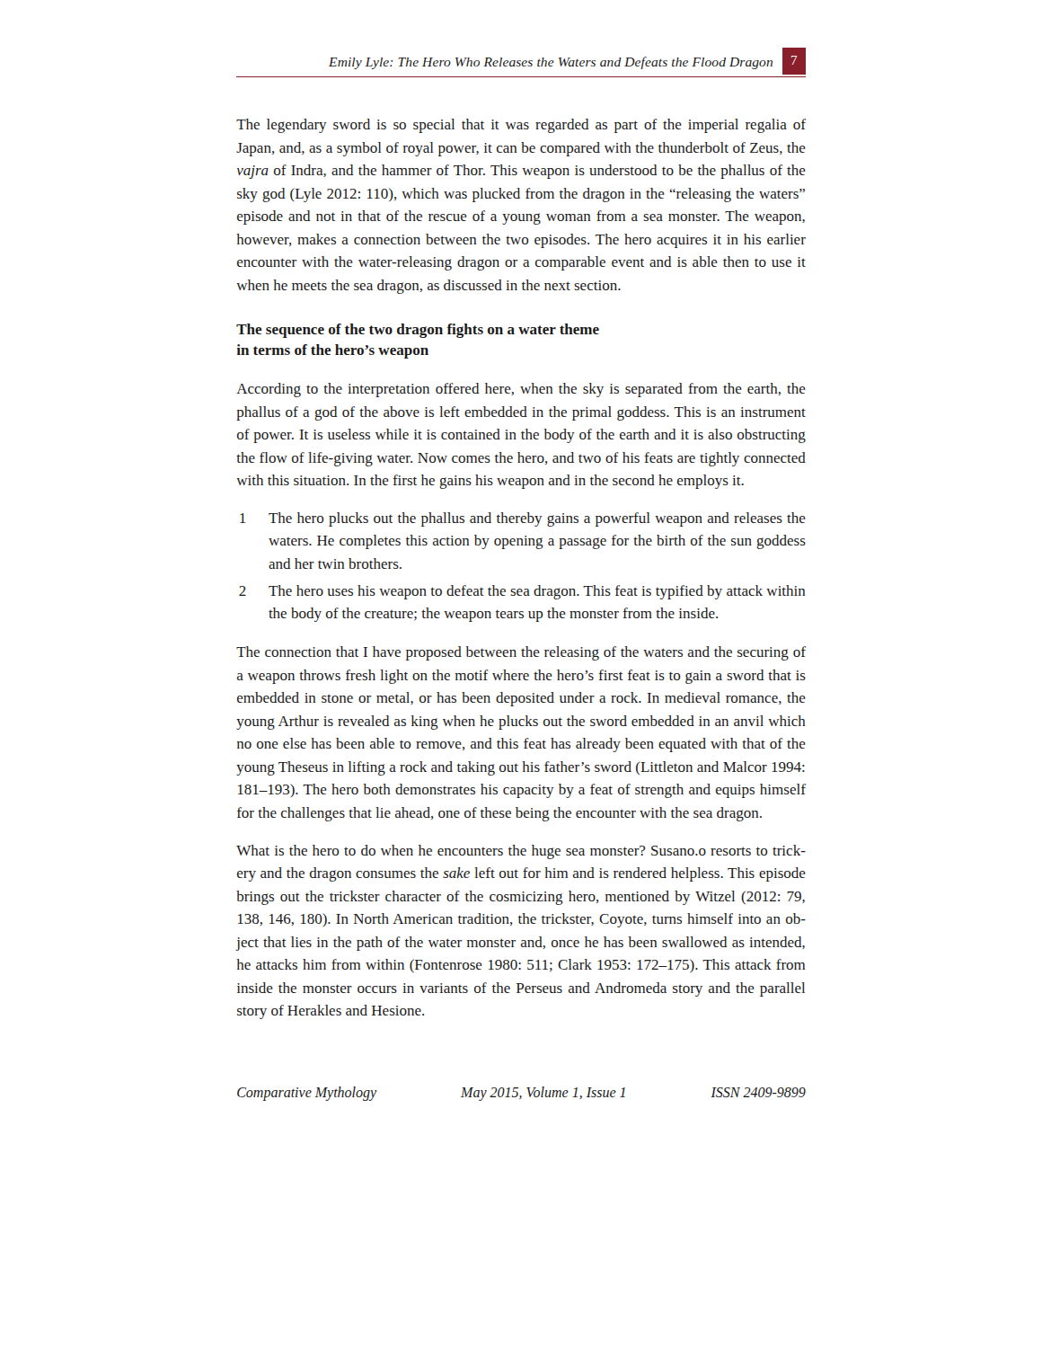Emily Lyle: The Hero Who Releases the Waters and Defeats the Flood Dragon
7
The legendary sword is so special that it was regarded as part of the imperial regalia of Japan, and, as a symbol of royal power, it can be compared with the thunderbolt of Zeus, the vajra of Indra, and the hammer of Thor. This weapon is understood to be the phallus of the sky god (Lyle 2012: 110), which was plucked from the dragon in the “releasing the waters” episode and not in that of the rescue of a young woman from a sea monster. The weapon, however, makes a connection between the two episodes. The hero acquires it in his earlier encounter with the water-releasing dragon or a comparable event and is able then to use it when he meets the sea dragon, as discussed in the next section.
The sequence of the two dragon fights on a water theme
in terms of the hero’s weapon
According to the interpretation offered here, when the sky is separated from the earth, the phallus of a god of the above is left embedded in the primal goddess. This is an instrument of power. It is useless while it is contained in the body of the earth and it is also obstructing the flow of life-giving water. Now comes the hero, and two of his feats are tightly connected with this situation. In the first he gains his weapon and in the second he employs it.
The hero plucks out the phallus and thereby gains a powerful weapon and releases the waters. He completes this action by opening a passage for the birth of the sun goddess and her twin brothers.
The hero uses his weapon to defeat the sea dragon. This feat is typified by attack within the body of the creature; the weapon tears up the monster from the inside.
The connection that I have proposed between the releasing of the waters and the securing of a weapon throws fresh light on the motif where the hero’s first feat is to gain a sword that is embedded in stone or metal, or has been deposited under a rock. In medieval romance, the young Arthur is revealed as king when he plucks out the sword embedded in an anvil which no one else has been able to remove, and this feat has already been equated with that of the young Theseus in lifting a rock and taking out his father’s sword (Littleton and Malcor 1994: 181–193). The hero both demonstrates his capacity by a feat of strength and equips himself for the challenges that lie ahead, one of these being the encounter with the sea dragon.
What is the hero to do when he encounters the huge sea monster? Susano.o resorts to trickery and the dragon consumes the sake left out for him and is rendered helpless. This episode brings out the trickster character of the cosmicizing hero, mentioned by Witzel (2012: 79, 138, 146, 180). In North American tradition, the trickster, Coyote, turns himself into an object that lies in the path of the water monster and, once he has been swallowed as intended, he attacks him from within (Fontenrose 1980: 511; Clark 1953: 172–175). This attack from inside the monster occurs in variants of the Perseus and Andromeda story and the parallel story of Herakles and Hesione.
Comparative Mythology May 2015, Volume 1, Issue 1 ISSN 2409-9899